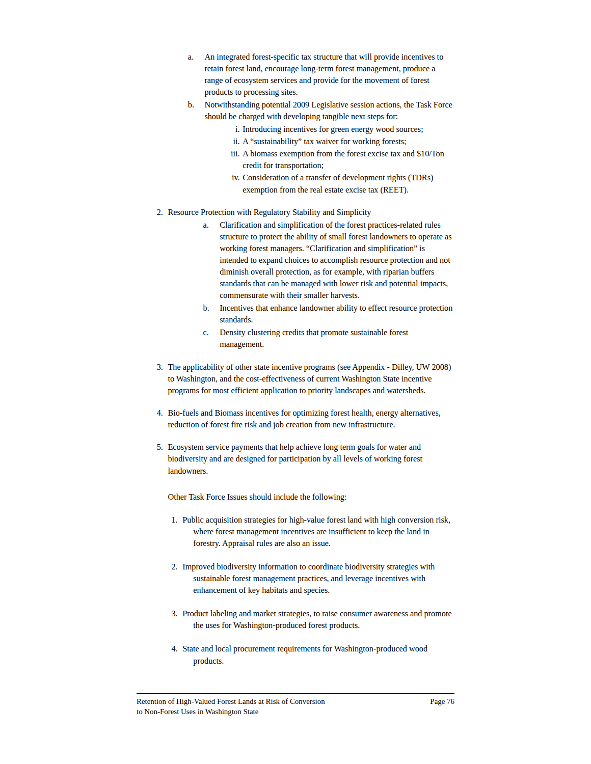a. An integrated forest-specific tax structure that will provide incentives to retain forest land, encourage long-term forest management, produce a range of ecosystem services and provide for the movement of forest products to processing sites.
b. Notwithstanding potential 2009 Legislative session actions, the Task Force should be charged with developing tangible next steps for:
i. Introducing incentives for green energy wood sources;
ii. A “sustainability” tax waiver for working forests;
iii. A biomass exemption from the forest excise tax and $10/Ton credit for transportation;
iv. Consideration of a transfer of development rights (TDRs) exemption from the real estate excise tax (REET).
2.
Resource Protection with Regulatory Stability and Simplicity
a. Clarification and simplification of the forest practices-related rules structure to protect the ability of small forest landowners to operate as working forest managers. “Clarification and simplification” is intended to expand choices to accomplish resource protection and not diminish overall protection, as for example, with riparian buffers standards that can be managed with lower risk and potential impacts, commensurate with their smaller harvests.
b. Incentives that enhance landowner ability to effect resource protection standards.
c. Density clustering credits that promote sustainable forest management.
3.
The applicability of other state incentive programs (see Appendix - Dilley, UW 2008) to Washington, and the cost-effectiveness of current Washington State incentive programs for most efficient application to priority landscapes and watersheds.
4.
Bio-fuels and Biomass incentives for optimizing forest health, energy alternatives, reduction of forest fire risk and job creation from new infrastructure.
5.
Ecosystem service payments that help achieve long term goals for water and biodiversity and are designed for participation by all levels of working forest landowners.
Other Task Force Issues should include the following:
1. Public acquisition strategies for high-value forest land with high conversion risk, where forest management incentives are insufficient to keep the land in forestry. Appraisal rules are also an issue.
2. Improved biodiversity information to coordinate biodiversity strategies with sustainable forest management practices, and leverage incentives with enhancement of key habitats and species.
3. Product labeling and market strategies, to raise consumer awareness and promote the uses for Washington-produced forest products.
4. State and local procurement requirements for Washington-produced wood products.
Retention of High-Valued Forest Lands at Risk of Conversion
to Non-Forest Uses in Washington State
Page 76